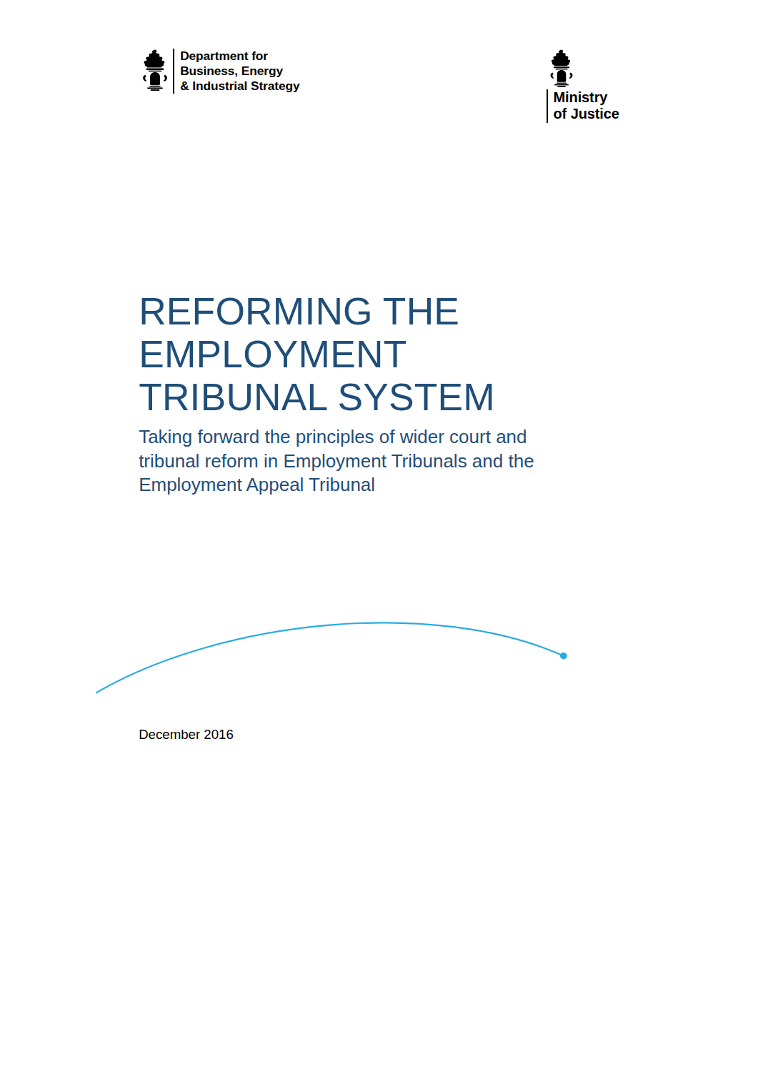Department for
Business, Energy
& Industrial Strategy
Ministry
of Justice
REFORMING THE
EMPLOYMENT
TRIBUNAL SYSTEM
Taking forward the principles of wider court and tribunal reform in Employment Tribunals and the Employment Appeal Tribunal
December 2016